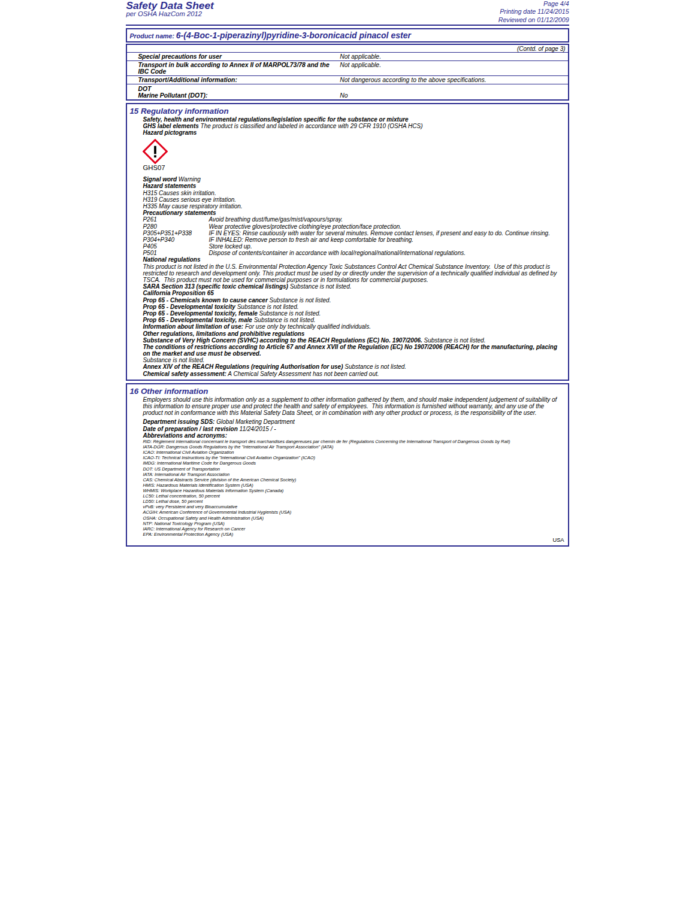Safety Data Sheet
per OSHA HazCom 2012
Page 4/4
Printing date 11/24/2015
Reviewed on 01/12/2009
Product name: 6-(4-Boc-1-piperazinyl)pyridine-3-boronicacid pinacol ester
(Contd. of page 3)
| Special precautions for user | Not applicable. |
| Transport in bulk according to Annex II of MARPOL73/78 and the IBC Code | Not applicable. |
| Transport/Additional information: | Not dangerous according to the above specifications. |
| DOT Marine Pollutant (DOT): | No |
15 Regulatory information
Safety, health and environmental regulations/legislation specific for the substance or mixture
GHS label elements The product is classified and labeled in accordance with 29 CFR 1910 (OSHA HCS)
Hazard pictograms
GHS07
Signal word Warning
Hazard statements
H315 Causes skin irritation.
H319 Causes serious eye irritation.
H335 May cause respiratory irritation.
Precautionary statements
P261
Avoid breathing dust/fume/gas/mist/vapours/spray.
P280
Wear protective gloves/protective clothing/eye protection/face protection.
P305+P351+P338
IF IN EYES: Rinse cautiously with water for several minutes. Remove contact lenses, if present and easy to do. Continue rinsing.
P304+P340
IF INHALED: Remove person to fresh air and keep comfortable for breathing.
P405
Store locked up.
P501
Dispose of contents/container in accordance with local/regional/national/international regulations.
National regulations
This product is not listed in the U.S. Environmental Protection Agency Toxic Substances Control Act Chemical Substance Inventory. Use of this product is restricted to research and development only. This product must be used by or directly under the supervision of a technically qualified individual as defined by TSCA. This product must not be used for commercial purposes or in formulations for commercial purposes.
SARA Section 313 (specific toxic chemical listings) Substance is not listed.
California Proposition 65
Prop 65 - Chemicals known to cause cancer Substance is not listed.
Prop 65 - Developmental toxicity Substance is not listed.
Prop 65 - Developmental toxicity, female Substance is not listed.
Prop 65 - Developmental toxicity, male Substance is not listed.
Information about limitation of use: For use only by technically qualified individuals.
Other regulations, limitations and prohibitive regulations
Substance of Very High Concern (SVHC) according to the REACH Regulations (EC) No. 1907/2006. Substance is not listed.
The conditions of restrictions according to Article 67 and Annex XVII of the Regulation (EC) No 1907/2006 (REACH) for the manufacturing, placing on the market and use must be observed.
Substance is not listed.
Annex XIV of the REACH Regulations (requiring Authorisation for use) Substance is not listed.
Chemical safety assessment: A Chemical Safety Assessment has not been carried out.
16 Other information
Employers should use this information only as a supplement to other information gathered by them, and should make independent judgement of suitability of this information to ensure proper use and protect the health and safety of employees. This information is furnished without warranty, and any use of the product not in conformance with this Material Safety Data Sheet, or in combination with any other product or process, is the responsibility of the user.
Department issuing SDS: Global Marketing Department
Date of preparation / last revision 11/24/2015 / -
Abbreviations and acronyms:
RID: Règlement international concernant le transport des marchandises dangereuses par chemin de fer (Regulations Concerning the International Transport of Dangerous Goods by Rail)
IATA-DGR: Dangerous Goods Regulations by the "International Air Transport Association" (IATA)
ICAO: International Civil Aviation Organization
ICAO-TI: Technical Instructions by the "International Civil Aviation Organization" (ICAO)
IMDG: International Maritime Code for Dangerous Goods
DOT: US Department of Transportation
IATA: International Air Transport Association
CAS: Chemical Abstracts Service (division of the American Chemical Society)
HMIS: Hazardous Materials Identification System (USA)
WHMIS: Workplace Hazardous Materials Information System (Canada)
LC50: Lethal concentration, 50 percent
LD50: Lethal dose, 50 percent
vPvB: very Persistent and very Bioaccumulative
ACGIH: American Conference of Governmental Industrial Hygienists (USA)
OSHA: Occupational Safety and Health Administration (USA)
NTP: National Toxicology Program (USA)
IARC: International Agency for Research on Cancer
EPA: Environmental Protection Agency (USA)
USA